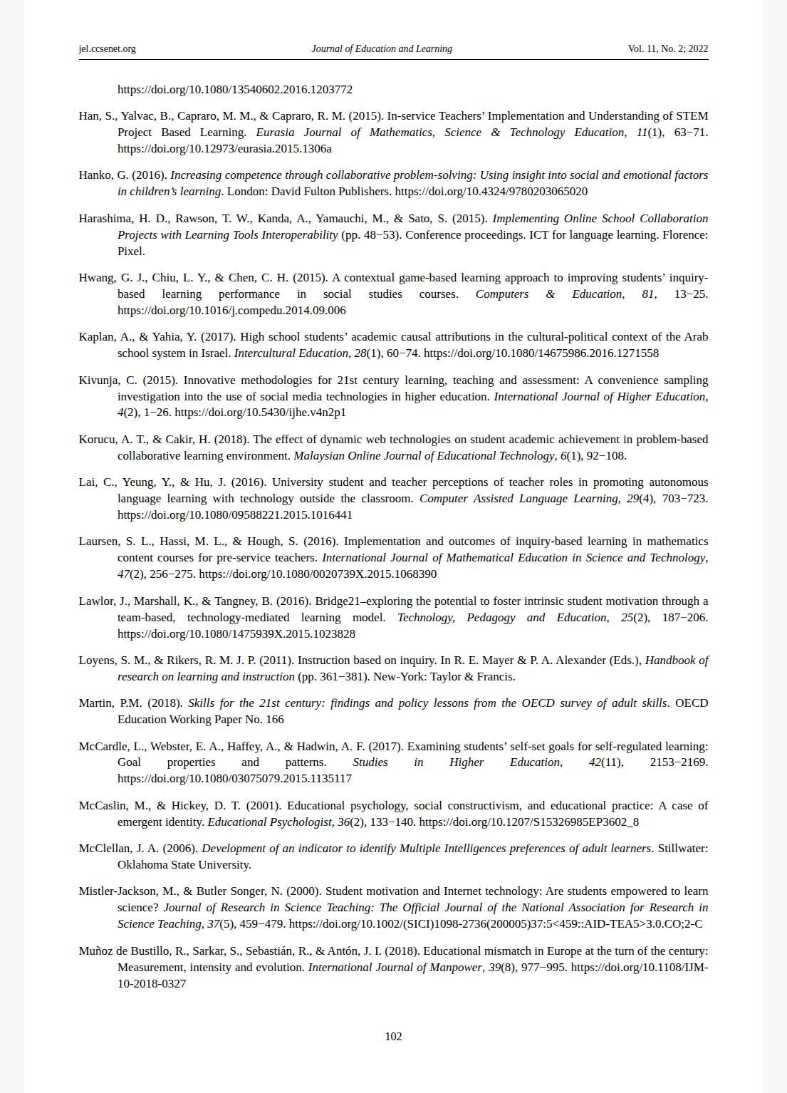jel.ccsenet.org Journal of Education and Learning Vol. 11, No. 2; 2022
https://doi.org/10.1080/13540602.2016.1203772
Han, S., Yalvac, B., Capraro, M. M., & Capraro, R. M. (2015). In-service Teachers’ Implementation and Understanding of STEM Project Based Learning. Eurasia Journal of Mathematics, Science & Technology Education, 11(1), 63−71. https://doi.org/10.12973/eurasia.2015.1306a
Hanko, G. (2016). Increasing competence through collaborative problem-solving: Using insight into social and emotional factors in children’s learning. London: David Fulton Publishers. https://doi.org/10.4324/9780203065020
Harashima, H. D., Rawson, T. W., Kanda, A., Yamauchi, M., & Sato, S. (2015). Implementing Online School Collaboration Projects with Learning Tools Interoperability (pp. 48−53). Conference proceedings. ICT for language learning. Florence: Pixel.
Hwang, G. J., Chiu, L. Y., & Chen, C. H. (2015). A contextual game-based learning approach to improving students’ inquiry-based learning performance in social studies courses. Computers & Education, 81, 13−25. https://doi.org/10.1016/j.compedu.2014.09.006
Kaplan, A., & Yahia, Y. (2017). High school students’ academic causal attributions in the cultural-political context of the Arab school system in Israel. Intercultural Education, 28(1), 60−74. https://doi.org/10.1080/14675986.2016.1271558
Kivunja, C. (2015). Innovative methodologies for 21st century learning, teaching and assessment: A convenience sampling investigation into the use of social media technologies in higher education. International Journal of Higher Education, 4(2), 1−26. https://doi.org/10.5430/ijhe.v4n2p1
Korucu, A. T., & Cakir, H. (2018). The effect of dynamic web technologies on student academic achievement in problem-based collaborative learning environment. Malaysian Online Journal of Educational Technology, 6(1), 92−108.
Lai, C., Yeung, Y., & Hu, J. (2016). University student and teacher perceptions of teacher roles in promoting autonomous language learning with technology outside the classroom. Computer Assisted Language Learning, 29(4), 703−723. https://doi.org/10.1080/09588221.2015.1016441
Laursen, S. L., Hassi, M. L., & Hough, S. (2016). Implementation and outcomes of inquiry-based learning in mathematics content courses for pre-service teachers. International Journal of Mathematical Education in Science and Technology, 47(2), 256−275. https://doi.org/10.1080/0020739X.2015.1068390
Lawlor, J., Marshall, K., & Tangney, B. (2016). Bridge21–exploring the potential to foster intrinsic student motivation through a team-based, technology-mediated learning model. Technology, Pedagogy and Education, 25(2), 187−206. https://doi.org/10.1080/1475939X.2015.1023828
Loyens, S. M., & Rikers, R. M. J. P. (2011). Instruction based on inquiry. In R. E. Mayer & P. A. Alexander (Eds.), Handbook of research on learning and instruction (pp. 361−381). New-York: Taylor & Francis.
Martin, P.M. (2018). Skills for the 21st century: findings and policy lessons from the OECD survey of adult skills. OECD Education Working Paper No. 166
McCardle, L., Webster, E. A., Haffey, A., & Hadwin, A. F. (2017). Examining students’ self-set goals for self-regulated learning: Goal properties and patterns. Studies in Higher Education, 42(11), 2153−2169. https://doi.org/10.1080/03075079.2015.1135117
McCaslin, M., & Hickey, D. T. (2001). Educational psychology, social constructivism, and educational practice: A case of emergent identity. Educational Psychologist, 36(2), 133−140. https://doi.org/10.1207/S15326985EP3602_8
McClellan, J. A. (2006). Development of an indicator to identify Multiple Intelligences preferences of adult learners. Stillwater: Oklahoma State University.
Mistler-Jackson, M., & Butler Songer, N. (2000). Student motivation and Internet technology: Are students empowered to learn science? Journal of Research in Science Teaching: The Official Journal of the National Association for Research in Science Teaching, 37(5), 459−479. https://doi.org/10.1002/(SICI)1098-2736(200005)37:5<459::AID-TEA5>3.0.CO;2-C
Muñoz de Bustillo, R., Sarkar, S., Sebastián, R., & Antón, J. I. (2018). Educational mismatch in Europe at the turn of the century: Measurement, intensity and evolution. International Journal of Manpower, 39(8), 977−995. https://doi.org/10.1108/IJM-10-2018-0327
102